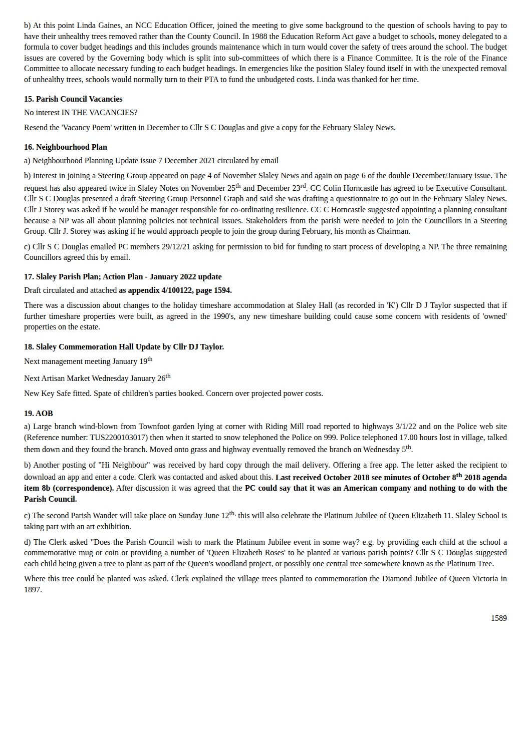b) At this point Linda Gaines, an NCC Education Officer, joined the meeting to give some background to the question of schools having to pay to have their unhealthy trees removed rather than the County Council. In 1988 the Education Reform Act gave a budget to schools, money delegated to a formula to cover budget headings and this includes grounds maintenance which in turn would cover the safety of trees around the school. The budget issues are covered by the Governing body which is split into sub-committees of which there is a Finance Committee. It is the role of the Finance Committee to allocate necessary funding to each budget headings. In emergencies like the position Slaley found itself in with the unexpected removal of unhealthy trees, schools would normally turn to their PTA to fund the unbudgeted costs. Linda was thanked for her time.
15. Parish Council Vacancies
No interest IN THE VACANCIES?
Resend the 'Vacancy Poem' written in December to Cllr S C Douglas and give a copy for the February Slaley News.
16. Neighbourhood Plan
a) Neighbourhood Planning Update issue 7 December 2021 circulated by email
b) Interest in joining a Steering Group appeared on page 4 of November Slaley News and again on page 6 of the double December/January issue. The request has also appeared twice in Slaley Notes on November 25th and December 23rd. CC Colin Horncastle has agreed to be Executive Consultant. Cllr S C Douglas presented a draft Steering Group Personnel Graph and said she was drafting a questionnaire to go out in the February Slaley News. Cllr J Storey was asked if he would be manager responsible for co-ordinating resilience. CC C Horncastle suggested appointing a planning consultant because a NP was all about planning policies not technical issues. Stakeholders from the parish were needed to join the Councillors in a Steering Group. Cllr J. Storey was asking if he would approach people to join the group during February, his month as Chairman.
c) Cllr S C Douglas emailed PC members 29/12/21 asking for permission to bid for funding to start process of developing a NP. The three remaining Councillors agreed this by email.
17. Slaley Parish Plan; Action Plan - January 2022 update
Draft circulated and attached as appendix 4/100122, page 1594.
There was a discussion about changes to the holiday timeshare accommodation at Slaley Hall (as recorded in 'K') Cllr D J Taylor suspected that if further timeshare properties were built, as agreed in the 1990's, any new timeshare building could cause some concern with residents of 'owned' properties on the estate.
18. Slaley Commemoration Hall Update by Cllr DJ Taylor.
Next management meeting January 19th
Next Artisan Market Wednesday January 26th
New Key Safe fitted. Spate of children's parties booked. Concern over projected power costs.
19. AOB
a) Large branch wind-blown from Townfoot garden lying at corner with Riding Mill road reported to highways 3/1/22 and on the Police web site (Reference number: TUS2200103017) then when it started to snow telephoned the Police on 999. Police telephoned 17.00 hours lost in village, talked them down and they found the branch. Moved onto grass and highway eventually removed the branch on Wednesday 5th.
b) Another posting of "Hi Neighbour" was received by hard copy through the mail delivery. Offering a free app. The letter asked the recipient to download an app and enter a code. Clerk was contacted and asked about this. Last received October 2018 see minutes of October 8th 2018 agenda item 8b (correspondence). After discussion it was agreed that the PC could say that it was an American company and nothing to do with the Parish Council.
c) The second Parish Wander will take place on Sunday June 12th, this will also celebrate the Platinum Jubilee of Queen Elizabeth 11. Slaley School is taking part with an art exhibition.
d) The Clerk asked "Does the Parish Council wish to mark the Platinum Jubilee event in some way? e.g. by providing each child at the school a commemorative mug or coin or providing a number of 'Queen Elizabeth Roses' to be planted at various parish points? Cllr S C Douglas suggested each child being given a tree to plant as part of the Queen's woodland project, or possibly one central tree somewhere known as the Platinum Tree.
Where this tree could be planted was asked. Clerk explained the village trees planted to commemoration the Diamond Jubilee of Queen Victoria in 1897.
1589